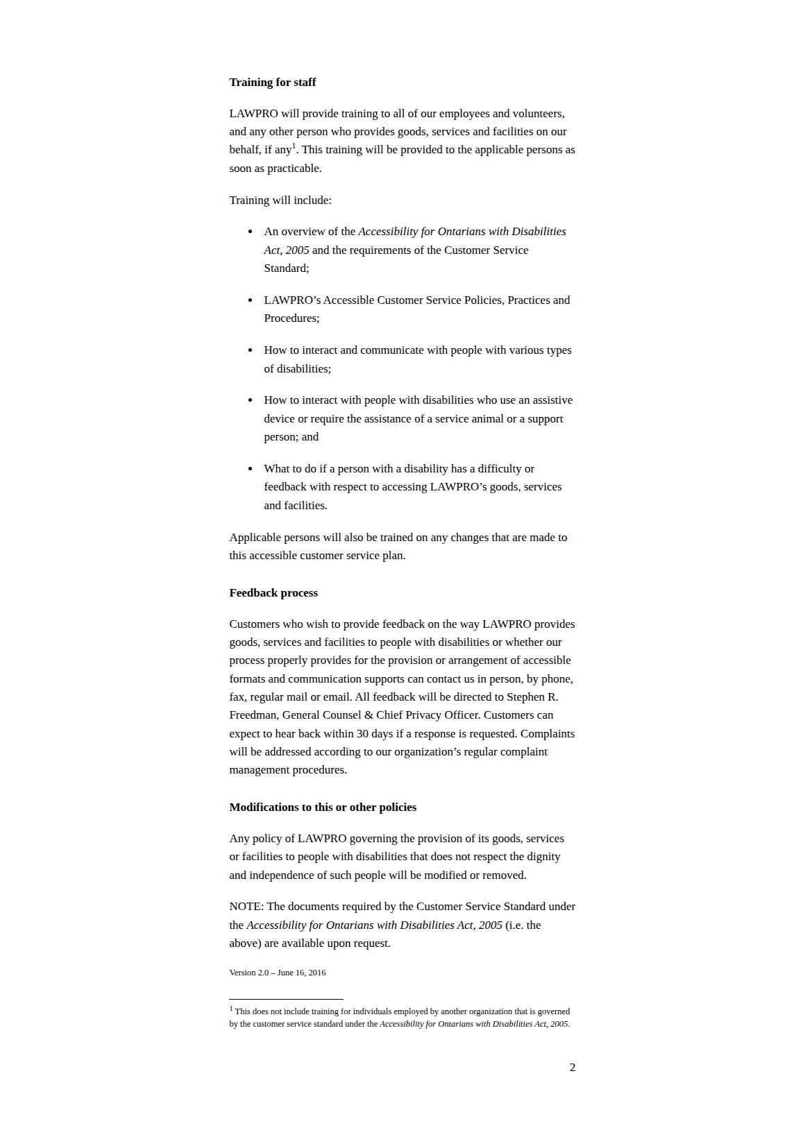Training for staff
LAWPRO will provide training to all of our employees and volunteers, and any other person who provides goods, services and facilities on our behalf, if any1. This training will be provided to the applicable persons as soon as practicable.
Training will include:
An overview of the Accessibility for Ontarians with Disabilities Act, 2005 and the requirements of the Customer Service Standard;
LAWPRO’s Accessible Customer Service Policies, Practices and Procedures;
How to interact and communicate with people with various types of disabilities;
How to interact with people with disabilities who use an assistive device or require the assistance of a service animal or a support person; and
What to do if a person with a disability has a difficulty or feedback with respect to accessing LAWPRO’s goods, services and facilities.
Applicable persons will also be trained on any changes that are made to this accessible customer service plan.
Feedback process
Customers who wish to provide feedback on the way LAWPRO provides goods, services and facilities to people with disabilities or whether our process properly provides for the provision or arrangement of accessible formats and communication supports can contact us in person, by phone, fax, regular mail or email. All feedback will be directed to Stephen R. Freedman, General Counsel & Chief Privacy Officer. Customers can expect to hear back within 30 days if a response is requested. Complaints will be addressed according to our organization’s regular complaint management procedures.
Modifications to this or other policies
Any policy of LAWPRO governing the provision of its goods, services or facilities to people with disabilities that does not respect the dignity and independence of such people will be modified or removed.
NOTE: The documents required by the Customer Service Standard under the Accessibility for Ontarians with Disabilities Act, 2005 (i.e. the above) are available upon request.
Version 2.0 – June 16, 2016
1 This does not include training for individuals employed by another organization that is governed by the customer service standard under the Accessibility for Ontarians with Disabilities Act, 2005.
2